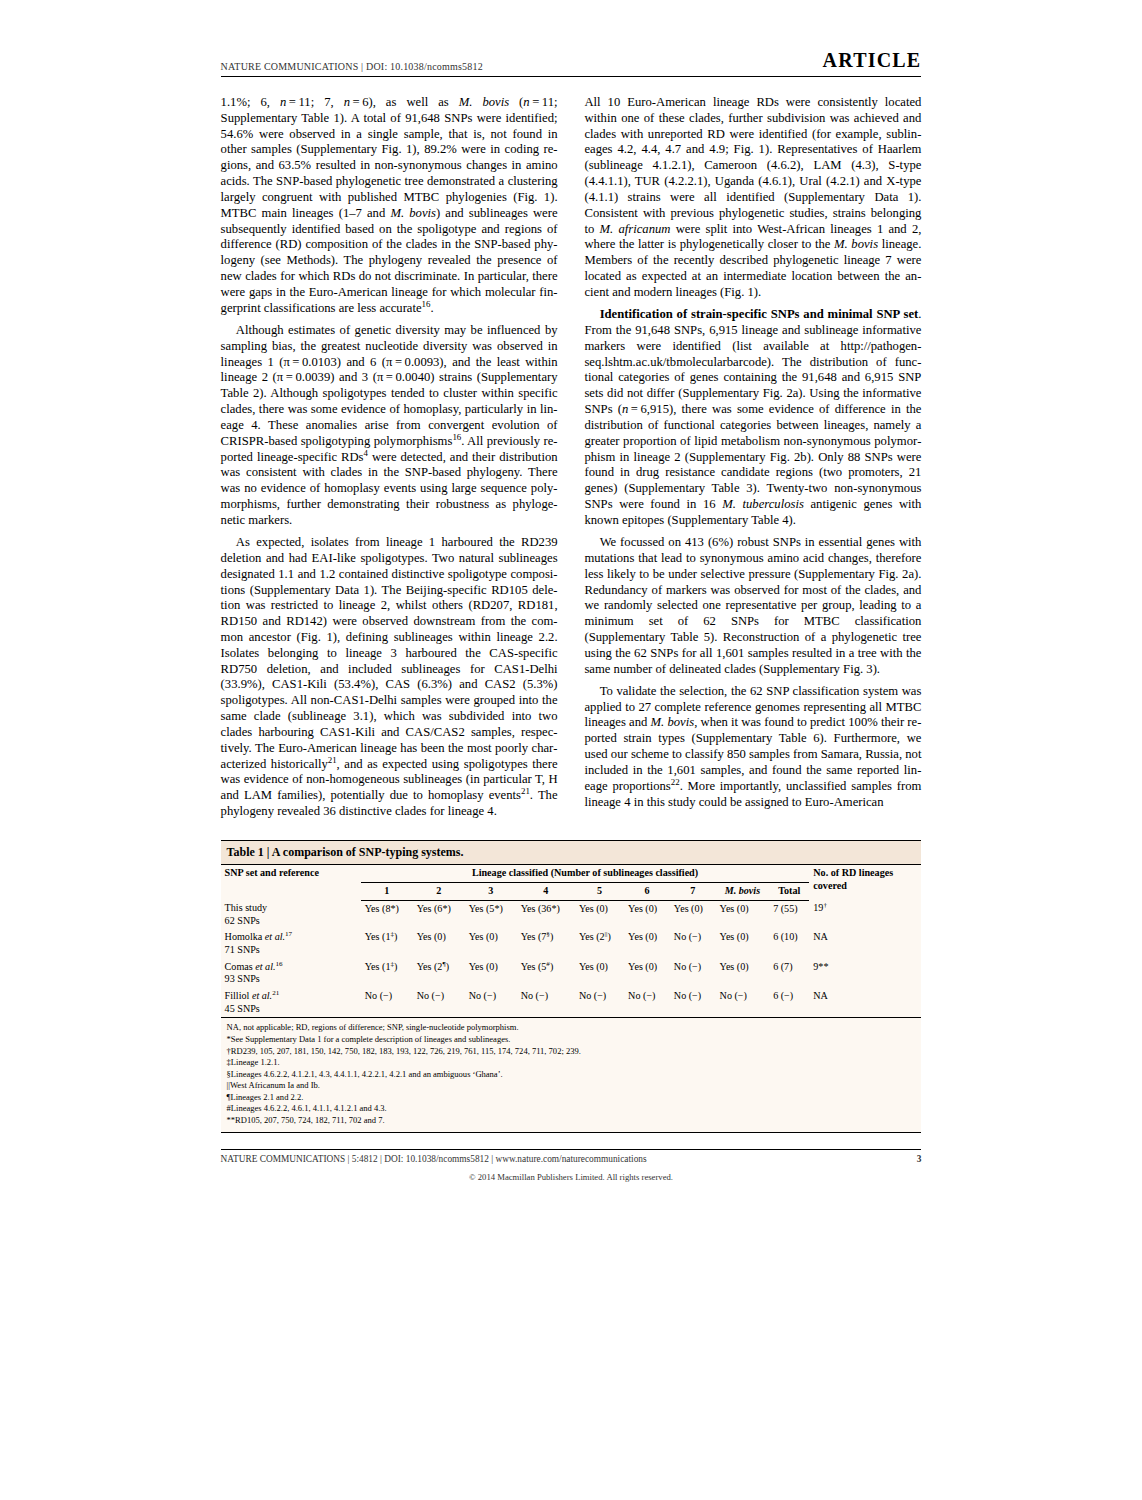NATURE COMMUNICATIONS | DOI: 10.1038/ncomms5812
ARTICLE
1.1%; 6, n = 11; 7, n = 6), as well as M. bovis (n = 11; Supplementary Table 1). A total of 91,648 SNPs were identified; 54.6% were observed in a single sample, that is, not found in other samples (Supplementary Fig. 1), 89.2% were in coding regions, and 63.5% resulted in non-synonymous changes in amino acids. The SNP-based phylogenetic tree demonstrated a clustering largely congruent with published MTBC phylogenies (Fig. 1). MTBC main lineages (1–7 and M. bovis) and sublineages were subsequently identified based on the spoligotype and regions of difference (RD) composition of the clades in the SNP-based phylogeny (see Methods). The phylogeny revealed the presence of new clades for which RDs do not discriminate. In particular, there were gaps in the Euro-American lineage for which molecular fingerprint classifications are less accurate16.
Although estimates of genetic diversity may be influenced by sampling bias, the greatest nucleotide diversity was observed in lineages 1 (π = 0.0103) and 6 (π = 0.0093), and the least within lineage 2 (π = 0.0039) and 3 (π = 0.0040) strains (Supplementary Table 2). Although spoligotypes tended to cluster within specific clades, there was some evidence of homoplasy, particularly in lineage 4. These anomalies arise from convergent evolution of CRISPR-based spoligotyping polymorphisms16. All previously reported lineage-specific RDs4 were detected, and their distribution was consistent with clades in the SNP-based phylogeny. There was no evidence of homoplasy events using large sequence polymorphisms, further demonstrating their robustness as phylogenetic markers.
As expected, isolates from lineage 1 harboured the RD239 deletion and had EAI-like spoligotypes. Two natural sublineages designated 1.1 and 1.2 contained distinctive spoligotype compositions (Supplementary Data 1). The Beijing-specific RD105 deletion was restricted to lineage 2, whilst others (RD207, RD181, RD150 and RD142) were observed downstream from the common ancestor (Fig. 1), defining sublineages within lineage 2.2. Isolates belonging to lineage 3 harboured the CAS-specific RD750 deletion, and included sublineages for CAS1-Delhi (33.9%), CAS1-Kili (53.4%), CAS (6.3%) and CAS2 (5.3%) spoligotypes. All non-CAS1-Delhi samples were grouped into the same clade (sublineage 3.1), which was subdivided into two clades harbouring CAS1-Kili and CAS/CAS2 samples, respectively. The Euro-American lineage has been the most poorly characterized historically21, and as expected using spoligotypes there was evidence of non-homogeneous sublineages (in particular T, H and LAM families), potentially due to homoplasy events21. The phylogeny revealed 36 distinctive clades for lineage 4.
All 10 Euro-American lineage RDs were consistently located within one of these clades, further subdivision was achieved and clades with unreported RD were identified (for example, sublineages 4.2, 4.4, 4.7 and 4.9; Fig. 1). Representatives of Haarlem (sublineage 4.1.2.1), Cameroon (4.6.2), LAM (4.3), S-type (4.4.1.1), TUR (4.2.2.1), Uganda (4.6.1), Ural (4.2.1) and X-type (4.1.1) strains were all identified (Supplementary Data 1). Consistent with previous phylogenetic studies, strains belonging to M. africanum were split into West-African lineages 1 and 2, where the latter is phylogenetically closer to the M. bovis lineage. Members of the recently described phylogenetic lineage 7 were located as expected at an intermediate location between the ancient and modern lineages (Fig. 1).
Identification of strain-specific SNPs and minimal SNP set. From the 91,648 SNPs, 6,915 lineage and sublineage informative markers were identified (list available at http://pathogen-seq.lshtm.ac.uk/tbmolecularbarcode). The distribution of functional categories of genes containing the 91,648 and 6,915 SNP sets did not differ (Supplementary Fig. 2a). Using the informative SNPs (n = 6,915), there was some evidence of difference in the distribution of functional categories between lineages, namely a greater proportion of lipid metabolism non-synonymous polymorphism in lineage 2 (Supplementary Fig. 2b). Only 88 SNPs were found in drug resistance candidate regions (two promoters, 21 genes) (Supplementary Table 3). Twenty-two non-synonymous SNPs were found in 16 M. tuberculosis antigenic genes with known epitopes (Supplementary Table 4).
We focussed on 413 (6%) robust SNPs in essential genes with mutations that lead to synonymous amino acid changes, therefore less likely to be under selective pressure (Supplementary Fig. 2a). Redundancy of markers was observed for most of the clades, and we randomly selected one representative per group, leading to a minimum set of 62 SNPs for MTBC classification (Supplementary Table 5). Reconstruction of a phylogenetic tree using the 62 SNPs for all 1,601 samples resulted in a tree with the same number of delineated clades (Supplementary Fig. 3).
To validate the selection, the 62 SNP classification system was applied to 27 complete reference genomes representing all MTBC lineages and M. bovis, when it was found to predict 100% their reported strain types (Supplementary Table 6). Furthermore, we used our scheme to classify 850 samples from Samara, Russia, not included in the 1,601 samples, and found the same reported lineage proportions22. More importantly, unclassified samples from lineage 4 in this study could be assigned to Euro-American
Table 1 | A comparison of SNP-typing systems.
| SNP set and reference | Lineage classified (Number of sublineages classified) | No. of RD lineages covered |
| --- | --- | --- |
| 1 | 2 | 3 | 4 | 5 | 6 | 7 | M. bovis | Total |
| This study 62 SNPs | Yes (8*) | Yes (6*) | Yes (5*) | Yes (36*) | Yes (0) | Yes (0) | Yes (0) | Yes (0) | 7 (55) | 19 † |
| Homolka et al. 17 71 SNPs | Yes (1 ‡ ) | Yes (0) | Yes (0) | Yes (7 § ) | Yes (2 // ) | Yes (0) | No (−) | Yes (0) | 6 (10) | NA |
| Comas et al. 16 93 SNPs | Yes (1 ‡ ) | Yes (2 ¶ ) | Yes (0) | Yes (5 # ) | Yes (0) | Yes (0) | No (−) | Yes (0) | 6 (7) | 9** |
| Filliol et al. 21 45 SNPs | No (−) | No (−) | No (−) | No (−) | No (−) | No (−) | No (−) | No (−) | 6 (−) | NA |
NA, not applicable; RD, regions of difference; SNP, single-nucleotide polymorphism.
*See Supplementary Data 1 for a complete description of lineages and sublineages.
†RD239, 105, 207, 181, 150, 142, 750, 182, 183, 193, 122, 726, 219, 761, 115, 174, 724, 711, 702; 239.
‡Lineage 1.2.1.
§Lineages 4.6.2.2, 4.1.2.1, 4.3, 4.4.1.1, 4.2.2.1, 4.2.1 and an ambiguous ‘Ghana’.
||West Africanum Ia and Ib.
¶Lineages 2.1 and 2.2.
#Lineages 4.6.2.2, 4.6.1, 4.1.1, 4.1.2.1 and 4.3.
**RD105, 207, 750, 724, 182, 711, 702 and 7.
NATURE COMMUNICATIONS | 5:4812 | DOI: 10.1038/ncomms5812 | www.nature.com/naturecommunications
3
© 2014 Macmillan Publishers Limited. All rights reserved.